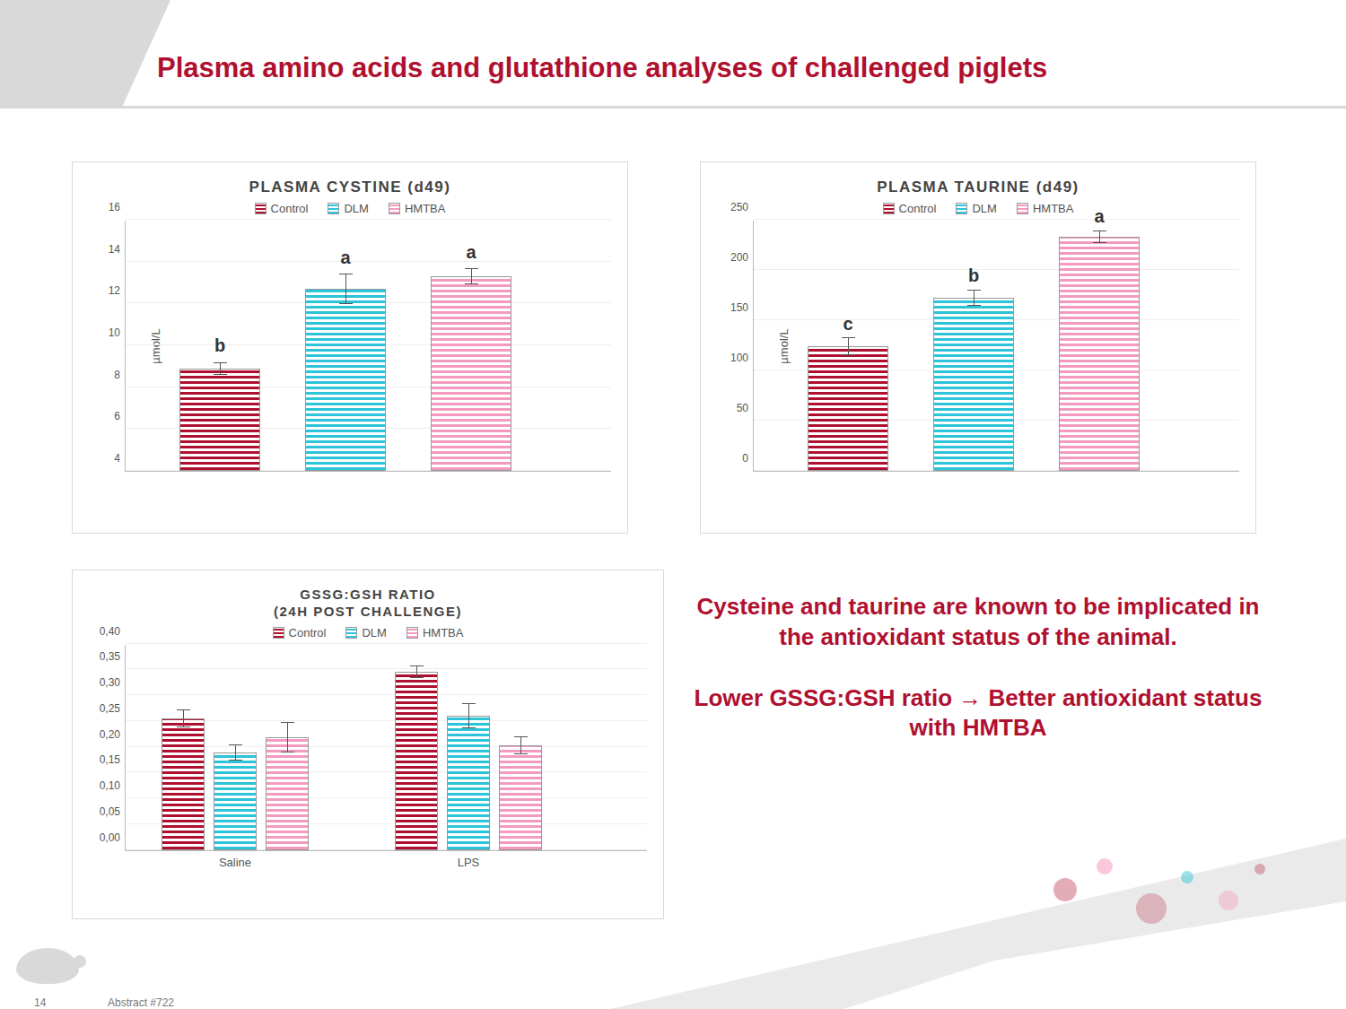Plasma amino acids and glutathione analyses of challenged piglets
PLASMA CYSTINE (d49)
Control DLM HMTBA
µmol/L
4
6
8
10
12
14
16
b
a
a
PLASMA TAURINE (d49)
Control DLM HMTBA
µmol/L
0
50
100
150
200
250
c
b
a
GSSG:GSH RATIO
(24H POST CHALLENGE)
Control DLM HMTBA
0,00
0,05
0,10
0,15
0,20
0,25
0,30
0,35
0,40
Saline
LPS
Cysteine and taurine are known to be implicated in the antioxidant status of the animal.
Lower GSSG:GSH ratio → Better antioxidant status with HMTBA
14 Abstract #722